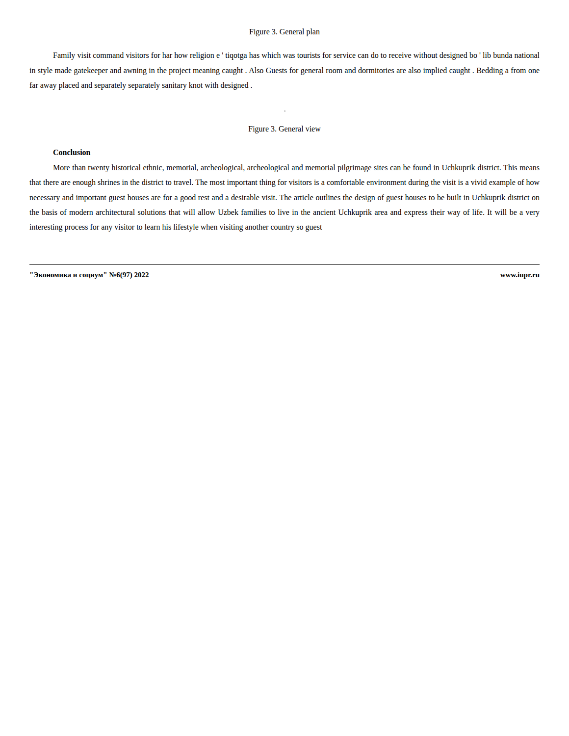Figure 3. General plan
Family visit command visitors for har how religion e ' tiqotga has which was tourists for service can do to receive without designed bo ' lib bunda national in style made gatekeeper and awning in the project meaning caught . Also Guests for general room and dormitories are also implied caught . Bedding a from one far away placed and separately separately sanitary knot with designed .
Figure 3. General view
Conclusion
More than twenty historical ethnic, memorial, archeological, archeological and memorial pilgrimage sites can be found in Uchkuprik district. This means that there are enough shrines in the district to travel. The most important thing for visitors is a comfortable environment during the visit is a vivid example of how necessary and important guest houses are for a good rest and a desirable visit. The article outlines the design of guest houses to be built in Uchkuprik district on the basis of modern architectural solutions that will allow Uzbek families to live in the ancient Uchkuprik area and express their way of life. It will be a very interesting process for any visitor to learn his lifestyle when visiting another country so guest
"Экономика и социум" №6(97) 2022
www.iupr.ru